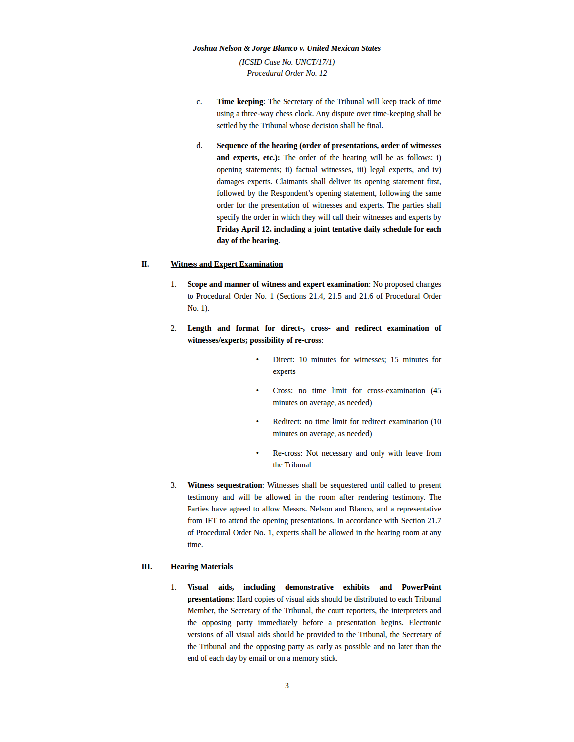Joshua Nelson & Jorge Blamco v. United Mexican States
(ICSID Case No. UNCT/17/1)
Procedural Order No. 12
c. Time keeping: The Secretary of the Tribunal will keep track of time using a three-way chess clock. Any dispute over time-keeping shall be settled by the Tribunal whose decision shall be final.
d. Sequence of the hearing (order of presentations, order of witnesses and experts, etc.): The order of the hearing will be as follows: i) opening statements; ii) factual witnesses, iii) legal experts, and iv) damages experts. Claimants shall deliver its opening statement first, followed by the Respondent’s opening statement, following the same order for the presentation of witnesses and experts. The parties shall specify the order in which they will call their witnesses and experts by Friday April 12, including a joint tentative daily schedule for each day of the hearing.
II. Witness and Expert Examination
1. Scope and manner of witness and expert examination: No proposed changes to Procedural Order No. 1 (Sections 21.4, 21.5 and 21.6 of Procedural Order No. 1).
2. Length and format for direct-, cross- and redirect examination of witnesses/experts; possibility of re-cross:
Direct: 10 minutes for witnesses; 15 minutes for experts
Cross: no time limit for cross-examination (45 minutes on average, as needed)
Redirect: no time limit for redirect examination (10 minutes on average, as needed)
Re-cross: Not necessary and only with leave from the Tribunal
3. Witness sequestration: Witnesses shall be sequestered until called to present testimony and will be allowed in the room after rendering testimony. The Parties have agreed to allow Messrs. Nelson and Blanco, and a representative from IFT to attend the opening presentations. In accordance with Section 21.7 of Procedural Order No. 1, experts shall be allowed in the hearing room at any time.
III. Hearing Materials
1. Visual aids, including demonstrative exhibits and PowerPoint presentations: Hard copies of visual aids should be distributed to each Tribunal Member, the Secretary of the Tribunal, the court reporters, the interpreters and the opposing party immediately before a presentation begins. Electronic versions of all visual aids should be provided to the Tribunal, the Secretary of the Tribunal and the opposing party as early as possible and no later than the end of each day by email or on a memory stick.
3